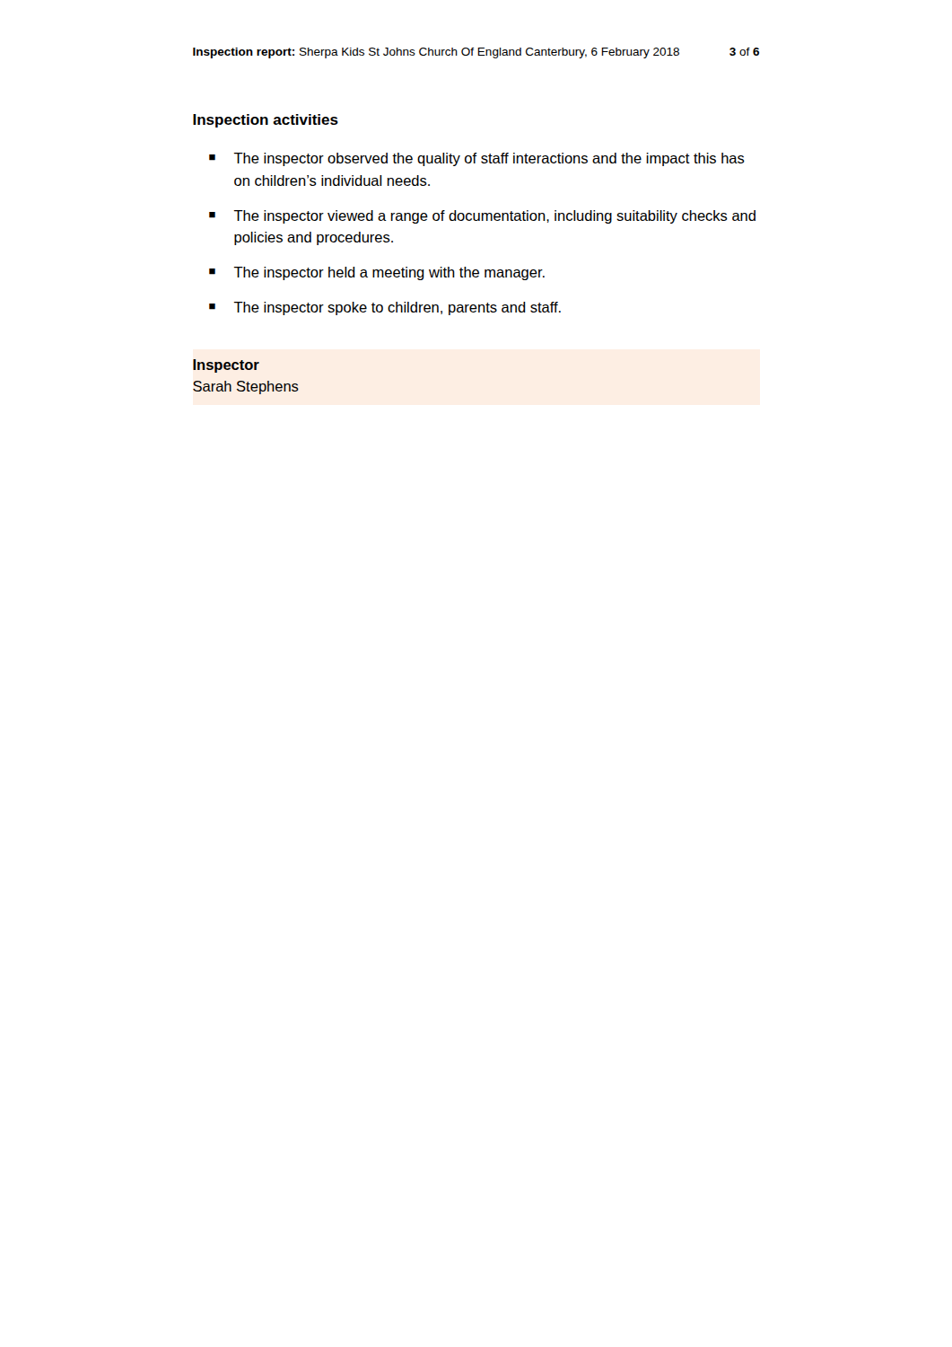3 of 6 Inspection report: Sherpa Kids St Johns Church Of England Canterbury, 6 February 2018
Inspection activities
The inspector observed the quality of staff interactions and the impact this has on children’s individual needs.
The inspector viewed a range of documentation, including suitability checks and policies and procedures.
The inspector held a meeting with the manager.
The inspector spoke to children, parents and staff.
Inspector
Sarah Stephens